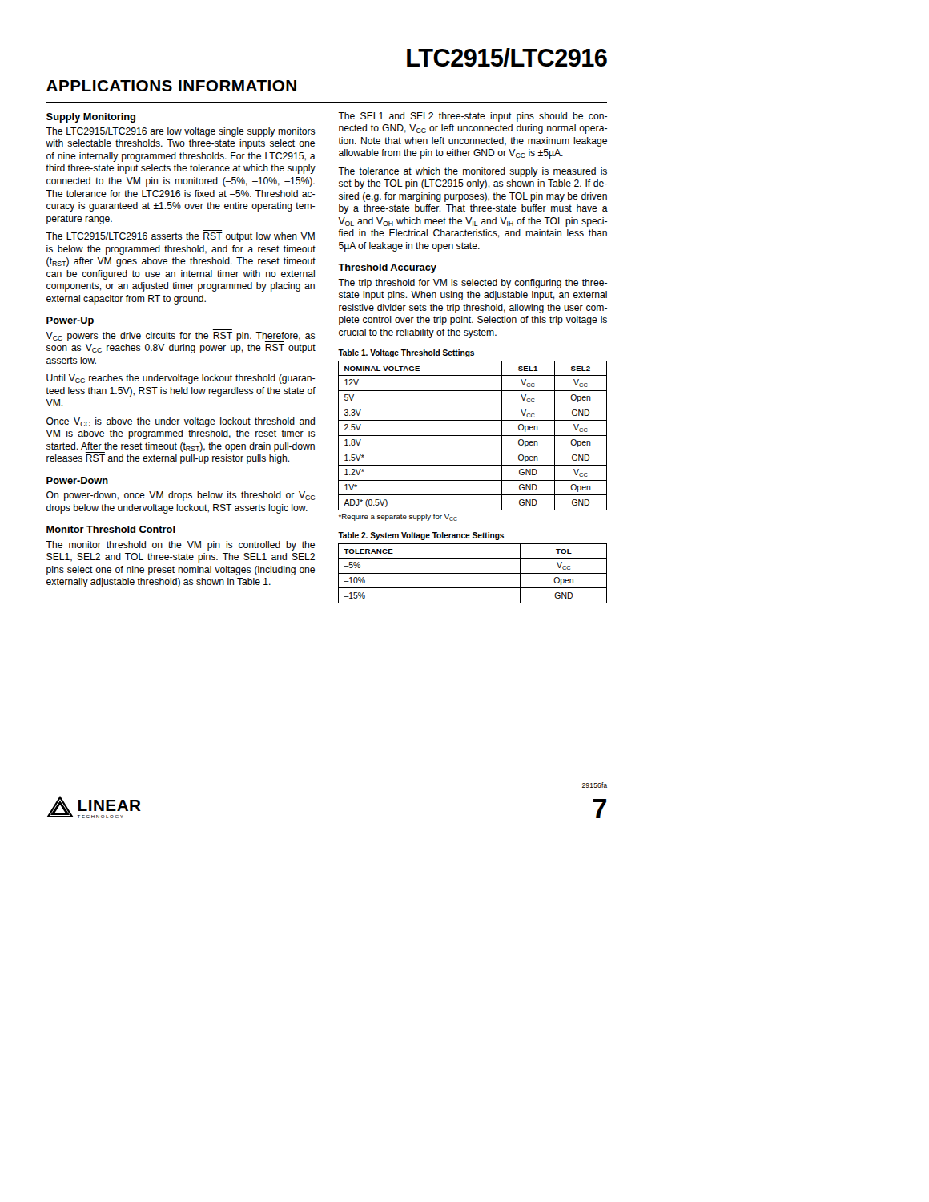LTC2915/LTC2916
Applications Information
Supply Monitoring
The LTC2915/LTC2916 are low voltage single supply monitors with selectable thresholds. Two three-state inputs select one of nine internally programmed thresholds. For the LTC2915, a third three-state input selects the tolerance at which the supply connected to the VM pin is monitored (–5%, –10%, –15%). The tolerance for the LTC2916 is fixed at –5%. Threshold accuracy is guaranteed at ±1.5% over the entire operating temperature range.
The LTC2915/LTC2916 asserts the RST output low when VM is below the programmed threshold, and for a reset timeout (tRST) after VM goes above the threshold. The reset timeout can be configured to use an internal timer with no external components, or an adjusted timer programmed by placing an external capacitor from RT to ground.
Power-Up
VCC powers the drive circuits for the RST pin. Therefore, as soon as VCC reaches 0.8V during power up, the RST output asserts low.
Until VCC reaches the undervoltage lockout threshold (guaranteed less than 1.5V), RST is held low regardless of the state of VM.
Once VCC is above the under voltage lockout threshold and VM is above the programmed threshold, the reset timer is started. After the reset timeout (tRST), the open drain pull-down releases RST and the external pull-up resistor pulls high.
Power-Down
On power-down, once VM drops below its threshold or VCC drops below the undervoltage lockout, RST asserts logic low.
Monitor Threshold Control
The monitor threshold on the VM pin is controlled by the SEL1, SEL2 and TOL three-state pins. The SEL1 and SEL2 pins select one of nine preset nominal voltages (including one externally adjustable threshold) as shown in Table 1.
The SEL1 and SEL2 three-state input pins should be connected to GND, VCC or left unconnected during normal operation. Note that when left unconnected, the maximum leakage allowable from the pin to either GND or VCC is ±5µA.
The tolerance at which the monitored supply is measured is set by the TOL pin (LTC2915 only), as shown in Table 2. If desired (e.g. for margining purposes), the TOL pin may be driven by a three-state buffer. That three-state buffer must have a VOL and VOH which meet the VIL and VIH of the TOL pin specified in the Electrical Characteristics, and maintain less than 5µA of leakage in the open state.
Threshold Accuracy
The trip threshold for VM is selected by configuring the three-state input pins. When using the adjustable input, an external resistive divider sets the trip threshold, allowing the user complete control over the trip point. Selection of this trip voltage is crucial to the reliability of the system.
Table 1. Voltage Threshold Settings
| NOMINAL VOLTAGE | SEL1 | SEL2 |
| --- | --- | --- |
| 12V | V CC | V CC |
| 5V | V CC | Open |
| 3.3V | V CC | GND |
| 2.5V | Open | V CC |
| 1.8V | Open | Open |
| 1.5V* | Open | GND |
| 1.2V* | GND | V CC |
| 1V* | GND | Open |
| ADJ* (0.5V) | GND | GND |
*Require a separate supply for VCC
Table 2. System Voltage Tolerance Settings
| TOLERANCE | TOL |
| --- | --- |
| –5% | V CC |
| –10% | Open |
| –15% | GND |
29156fa
LINEAR TECHNOLOGY
7